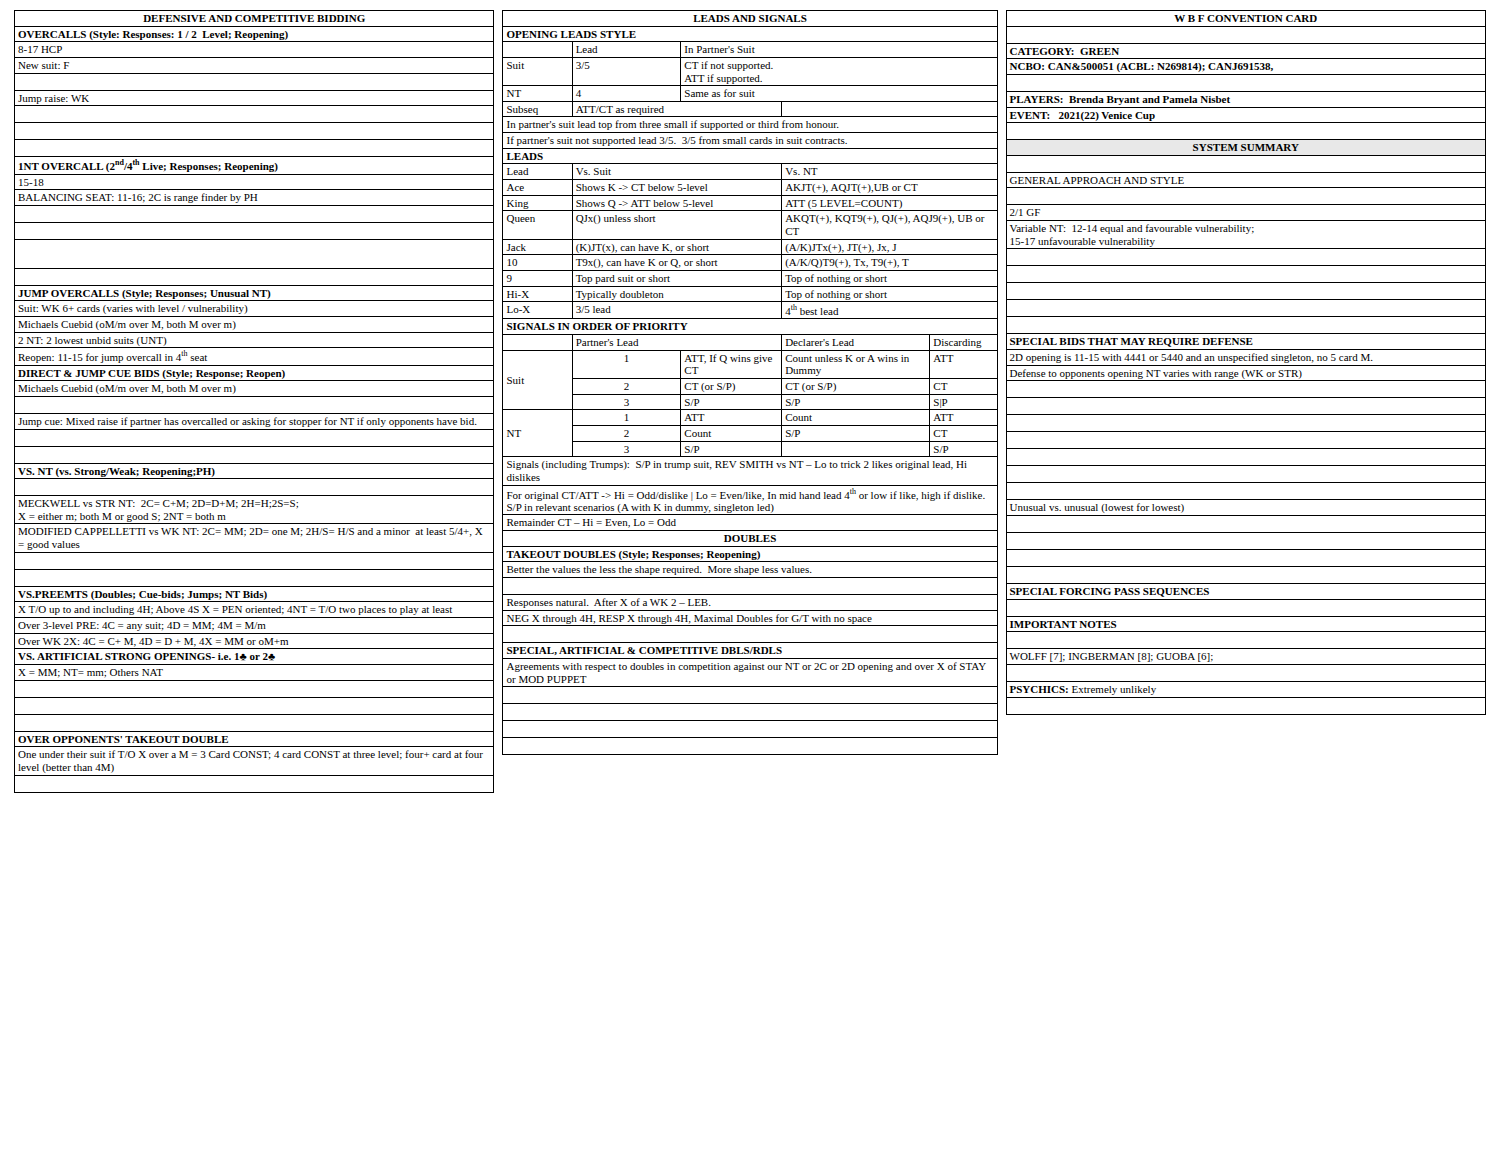| / Defensive and Competitive Bidding / / OVERCALLS (Style: Responses: 1 / 2 Level; Reopening) / / 8-17 HCP / / New suit: F / / Jump raise: WK / / 1NT OVERCALL (2 nd /4 th Live; Responses; Reopening) / / 15-18 / / BALANCING SEAT: 11-16; 2C is range finder by PH / / JUMP OVERCALLS (Style; Responses; Unusual NT) / / Suit: WK 6+ cards (varies with level / vulnerability) / / Michaels Cuebid (oM/m over M, both M over m) / / 2 NT: 2 lowest unbid suits (UNT) / / Reopen: 11-15 for jump overcall in 4 th seat / / DIRECT & JUMP CUE BIDS (Style; Response; Reopen) / / Michaels Cuebid (oM/m over M, both M over m) / / Jump cue: Mixed raise if partner has overcalled or asking for stopper for NT if only opponents have bid. / / VS. NT (vs. Strong/Weak; Reopening;PH) / / MECKWELL vs STR NT: 2C= C+M; 2D=D+M; 2H=H;2S=S; X = either m; both M or good S; 2NT = both m / / MODIFIED CAPPELLETTI vs WK NT: 2C= MM; 2D= one M; 2H/S= H/S and a minor at least 5/4+, X = good values / / VS.PREEMTS (Doubles; Cue-bids; Jumps; NT Bids) / / X T/O up to and including 4H; Above 4S X = PEN oriented; 4NT = T/O two places to play at least / / Over 3-level PRE: 4C = any suit; 4D = MM; 4M = M/m / / Over WK 2X: 4C = C+ M, 4D = D + M, 4X = MM or oM+m / / VS. ARTIFICIAL STRONG OPENINGS- i.e. 1♣ or 2♣ / / X = MM; NT= mm; Others NAT / / OVER OPPONENTS' TAKEOUT DOUBLE / / One under their suit if T/O X over a M = 3 Card CONST; 4 card CONST at three level; four+ card at four level (better than 4M) / | / Leads and Signals / / OPENING LEADS STYLE / / / Lead / In Partner's Suit / / Suit / 3/5 / CT if not supported. ATT if supported. / / NT / 4 / Same as for suit / / Subseq / ATT/CT as required / / / In partner's suit lead top from three small if supported or third from honour. / / If partner's suit not supported lead 3/5. 3/5 from small cards in suit contracts. / / LEADS / / Lead / Vs. Suit / Vs. NT / / Ace / Shows K -> CT below 5-level / AKJT(+), AQJT(+),UB or CT / / King / Shows Q -> ATT below 5-level / ATT (5 LEVEL=COUNT) / / Queen / QJx() unless short / AKQT(+), KQT9(+), QJ(+), AQJ9(+), UB or CT / / Jack / (K)JT(x), can have K, or short / (A/K)JTx(+), JT(+), Jx, J / / 10 / T9x(), can have K or Q, or short / (A/K/Q)T9(+), Tx, T9(+), T / / 9 / Top pard suit or short / Top of nothing or short / / Hi-X / Typically doubleton / Top of nothing or short / / Lo-X / 3/5 lead / 4 th best lead / / SIGNALS IN ORDER OF PRIORITY / / / Partner's Lead / Declarer's Lead / Discarding / / Suit / 1 / ATT, If Q wins give CT / Count unless K or A wins in Dummy / ATT / / 2 / CT (or S/P) / CT (or S/P) / CT / / 3 / S/P / S/P / S/P / / NT / 1 / ATT / Count / ATT / / 2 / Count / S/P / CT / / 3 / S/P / / S/P / / Signals (including Trumps): S/P in trump suit, REV SMITH vs NT – Lo to trick 2 likes original lead, Hi dislikes / / For original CT/ATT -> Hi = Odd/dislike / Lo = Even/like, In mid hand lead 4 th or low if like, high if dislike. S/P in relevant scenarios (A with K in dummy, singleton led) / / Remainder CT – Hi = Even, Lo = Odd / / Doubles / / TAKEOUT DOUBLES (Style; Responses; Reopening) / / Better the values the less the shape required. More shape less values. / / Responses natural. After X of a WK 2 – LEB. / / NEG X through 4H, RESP X through 4H, Maximal Doubles for G/T with no space / / SPECIAL, ARTIFICIAL & COMPETITIVE DBLS/RDLS / / Agreements with respect to doubles in competition against our NT or 2C or 2D opening and over X of STAY or MOD PUPPET / | / W B F Convention Card / / CATEGORY: GREEN / / NCBO: CAN&500051 (ACBL: N269814); CANJ691538, / / PLAYERS: Brenda Bryant and Pamela Nisbet / / EVENT: 2021(22) Venice Cup / / System Summary / / GENERAL APPROACH AND STYLE / / 2/1 GF / / Variable NT: 12-14 equal and favourable vulnerability; 15-17 unfavourable vulnerability / / SPECIAL BIDS THAT MAY REQUIRE DEFENSE / / 2D opening is 11-15 with 4441 or 5440 and an unspecified singleton, no 5 card M. / / Defense to opponents opening NT varies with range (WK or STR) / / Unusual vs. unusual (lowest for lowest) / / SPECIAL FORCING PASS SEQUENCES / / IMPORTANT NOTES / / WOLFF [7]; INGBERMAN [8]; GUOBA [6]; / / PSYCHICS: Extremely unlikely / |